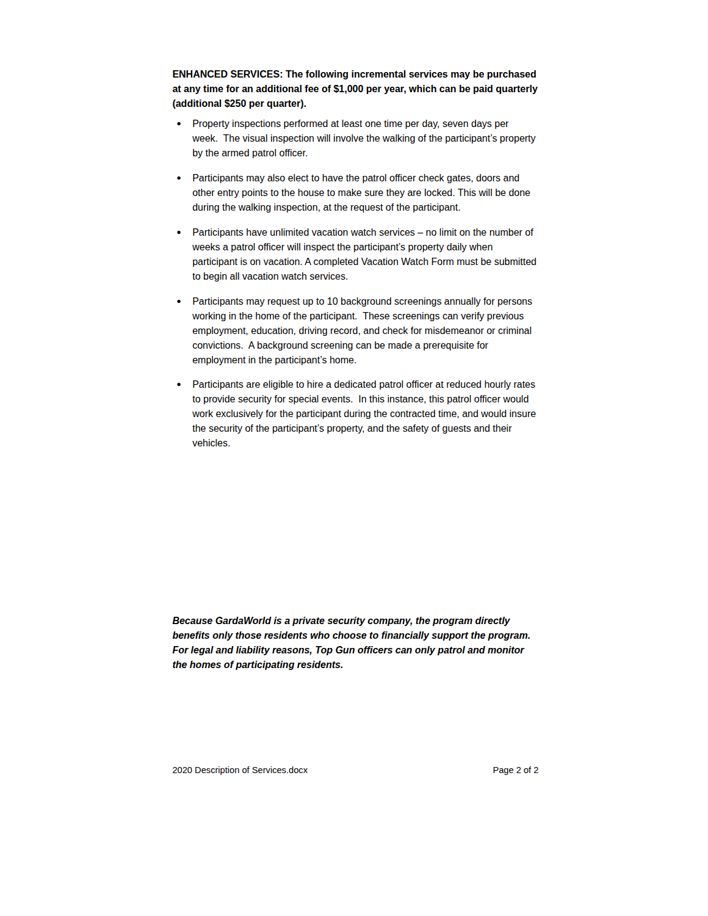ENHANCED SERVICES: The following incremental services may be purchased at any time for an additional fee of $1,000 per year, which can be paid quarterly (additional $250 per quarter).
Property inspections performed at least one time per day, seven days per week. The visual inspection will involve the walking of the participant’s property by the armed patrol officer.
Participants may also elect to have the patrol officer check gates, doors and other entry points to the house to make sure they are locked. This will be done during the walking inspection, at the request of the participant.
Participants have unlimited vacation watch services – no limit on the number of weeks a patrol officer will inspect the participant’s property daily when participant is on vacation. A completed Vacation Watch Form must be submitted to begin all vacation watch services.
Participants may request up to 10 background screenings annually for persons working in the home of the participant. These screenings can verify previous employment, education, driving record, and check for misdemeanor or criminal convictions. A background screening can be made a prerequisite for employment in the participant’s home.
Participants are eligible to hire a dedicated patrol officer at reduced hourly rates to provide security for special events. In this instance, this patrol officer would work exclusively for the participant during the contracted time, and would insure the security of the participant’s property, and the safety of guests and their vehicles.
Because GardaWorld is a private security company, the program directly benefits only those residents who choose to financially support the program. For legal and liability reasons, Top Gun officers can only patrol and monitor the homes of participating residents.
2020 Description of Services.docx Page 2 of 2